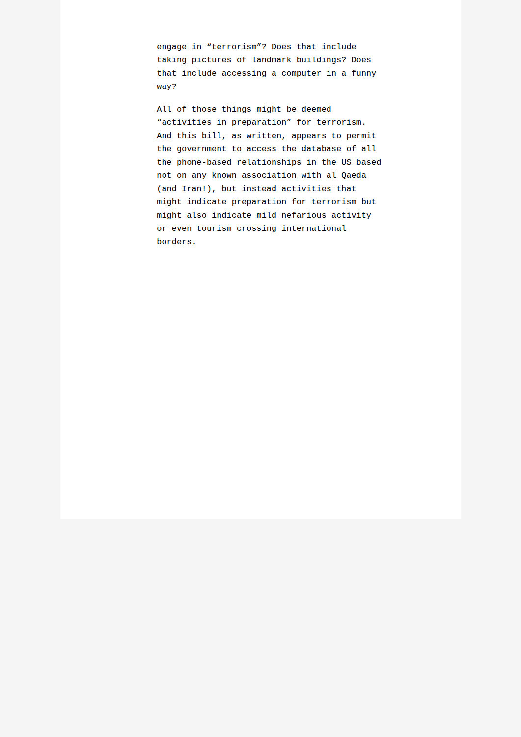engage in “terrorism”? Does that include taking pictures of landmark buildings? Does that include accessing a computer in a funny way?
All of those things might be deemed “activities in preparation” for terrorism. And this bill, as written, appears to permit the government to access the database of all the phone-based relationships in the US based not on any known association with al Qaeda (and Iran!), but instead activities that might indicate preparation for terrorism but might also indicate mild nefarious activity or even tourism crossing international borders.